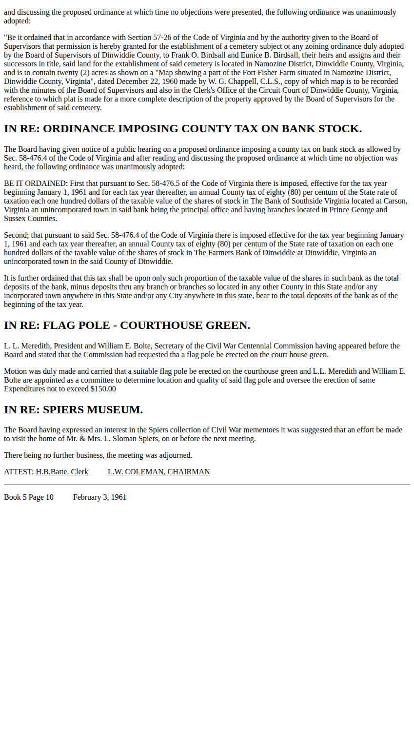and discussing the proposed ordinance at which time no objections were presented, the following ordinance was unanimously adopted:
"Be it ordained that in accordance with Section 57-26 of the Code of Virginia and by the authority given to the Board of Supervisors that permission is hereby granted for the establishment of a cemetery subject ot any zoining ordinance duly adopted by the Board of Supervisors of Dinwiddie County, to Frank O. Birdsall and Eunice B. Birdsall, their heirs and assigns and their successors in title, said land for the extablishment of said cemetery is located in Namozine District, Dinwiddie County, Virginia, and is to contain twenty (2) acres as shown on a "Map showing a part of the Fort Fisher Farm situated in Namozine District, Dinwiddie County, Virginia", dated December 22, 1960 made by W. G. Chappell, C.L.S., copy of which map is to be recorded with the minutes of the Board of Supervisors and also in the Clerk's Office of the Circuit Court of Dinwiddie County, Virginia, reference to which plat is made for a more complete description of the property approved by the Board of Supervisors for the establishment of said cemetery.
IN RE: ORDINANCE IMPOSING COUNTY TAX ON BANK STOCK.
The Board having given notice of a public hearing on a proposed ordinance imposing a county tax on bank stock as allowed by Sec. 58-476.4 of the Code of Virginia and after reading and discussing the proposed ordinance at which time no objection was heard, the following ordinance was unanimously adopted:
BE IT ORDAINED: First that pursuant to Sec. 58-476.5 of the Code of Virginia there is imposed, effective for the tax year beginning January 1, 1961 and for each tax year thereafter, an annual County tax of eighty (80) per centum of the State rate of taxation each one hundred dollars of the taxable value of the shares of stock in The Bank of Southside Virginia located at Carson, Virginia an unincomporated town in said bank being the principal office and having branches located in Prince George and Sussex Counties.
Second; that pursuant to said Sec. 58-476.4 of the Code of Virginia there is imposed effective for the tax year beginning January 1, 1961 and each tax year thereafter, an annual County tax of eighty (80) per centum of the State rate of taxation on each one hundred dollars of the taxable value of the shares of stock in The Farmers Bank of Dinwiddie at Dinwiddie, Virginia an unincorporated town in the said County of Dinwiddie.
It is further ordained that this tax shall be upon only such proportion of the taxable value of the shares in such bank as the total deposits of the bank, minus deposits thru any branch or branches so located in any other County in this State and/or any incorporated town anywhere in this State and/or any City anywhere in this state, bear to the total deposits of the bank as of the beginning of the tax year.
IN RE: FLAG POLE - COURTHOUSE GREEN.
L. L. Meredith, President and William E. Bolte, Secretary of the Civil War Centennial Commission having appeared before the Board and stated that the Commission had requested tha a flag pole be erected on the court house green.
Motion was duly made and carried that a suitable flag pole be erected on the courthouse green and L.L. Meredith and William E. Bolte are appointed as a committee to determine location and quality of said flag pole and oversee the erection of same Expenditures not to exceed $150.00
IN RE: SPIERS MUSEUM.
The Board having expressed an interest in the Spiers collection of Civil War mementoes it was suggested that an effort be made to visit the home of Mr. & Mrs. L. Sloman Spiers, on or before the next meeting.
There being no further business, the meeting was adjourned.
ATTEST: H.B.Batte, Clerk L.W. COLEMAN, CHAIRMAN
Book 5 Page 10 February 3, 1961